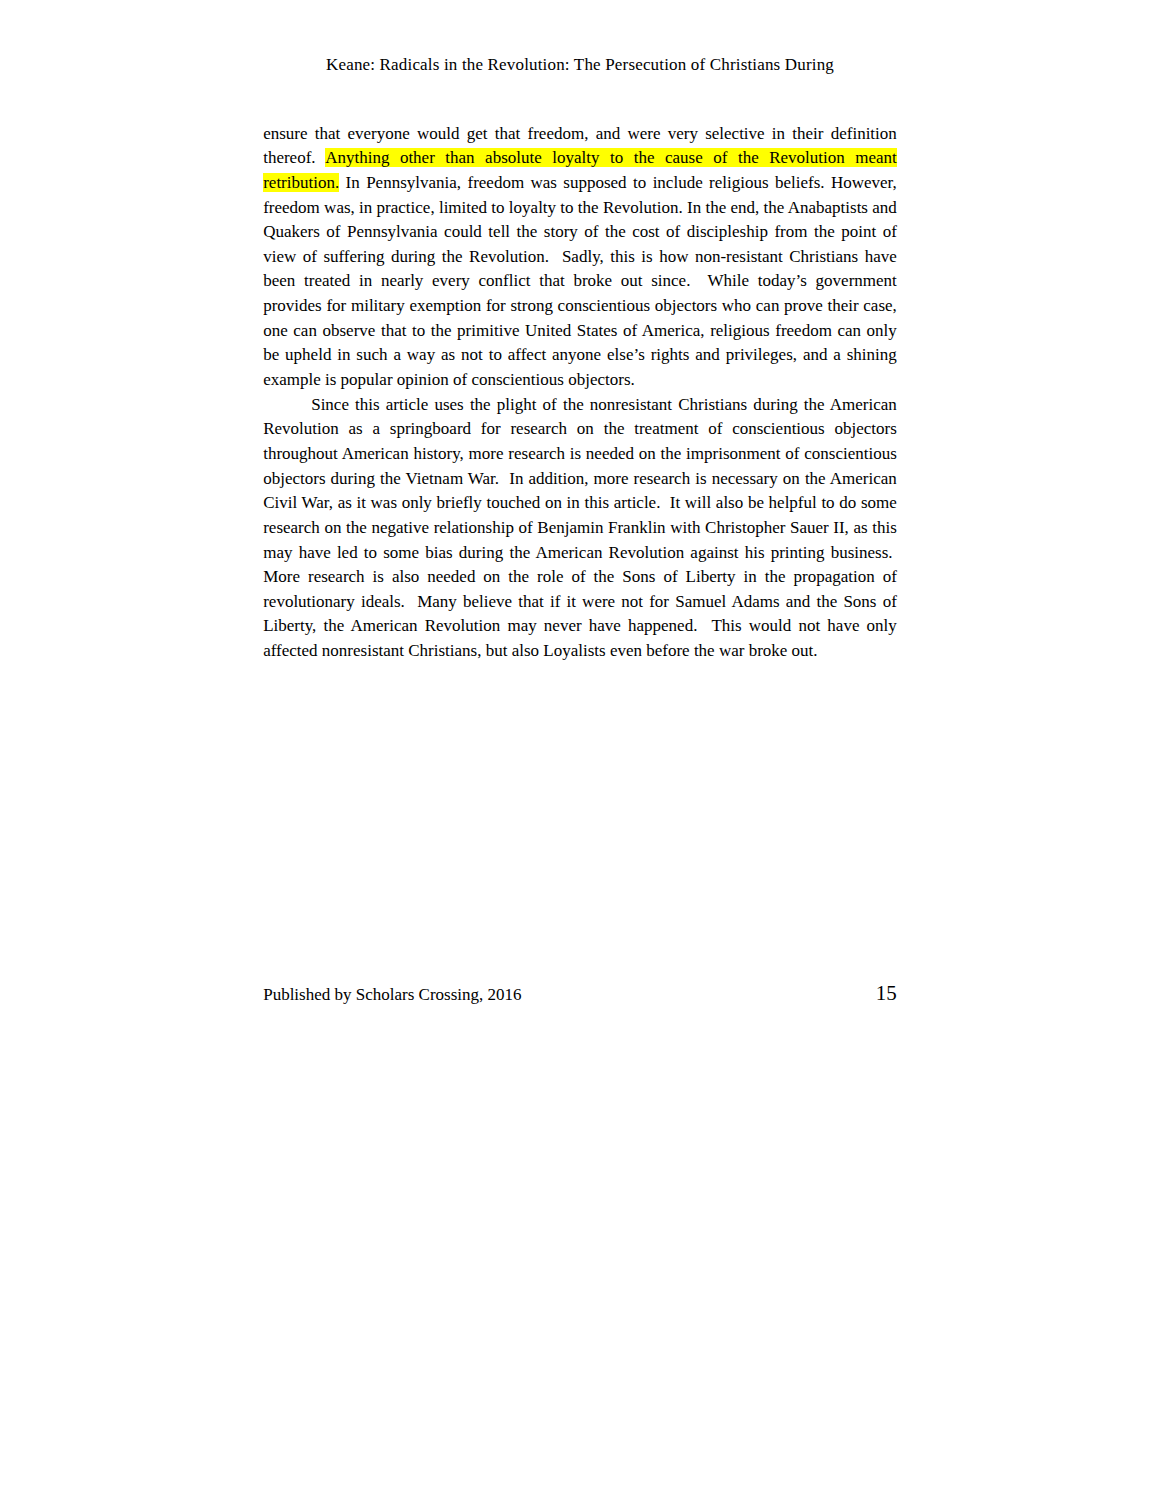Keane: Radicals in the Revolution: The Persecution of Christians During
ensure that everyone would get that freedom, and were very selective in their definition thereof. Anything other than absolute loyalty to the cause of the Revolution meant retribution. In Pennsylvania, freedom was supposed to include religious beliefs. However, freedom was, in practice, limited to loyalty to the Revolution. In the end, the Anabaptists and Quakers of Pennsylvania could tell the story of the cost of discipleship from the point of view of suffering during the Revolution. Sadly, this is how non-resistant Christians have been treated in nearly every conflict that broke out since. While today’s government provides for military exemption for strong conscientious objectors who can prove their case, one can observe that to the primitive United States of America, religious freedom can only be upheld in such a way as not to affect anyone else’s rights and privileges, and a shining example is popular opinion of conscientious objectors.
Since this article uses the plight of the nonresistant Christians during the American Revolution as a springboard for research on the treatment of conscientious objectors throughout American history, more research is needed on the imprisonment of conscientious objectors during the Vietnam War. In addition, more research is necessary on the American Civil War, as it was only briefly touched on in this article. It will also be helpful to do some research on the negative relationship of Benjamin Franklin with Christopher Sauer II, as this may have led to some bias during the American Revolution against his printing business. More research is also needed on the role of the Sons of Liberty in the propagation of revolutionary ideals. Many believe that if it were not for Samuel Adams and the Sons of Liberty, the American Revolution may never have happened. This would not have only affected nonresistant Christians, but also Loyalists even before the war broke out.
Published by Scholars Crossing, 2016
15